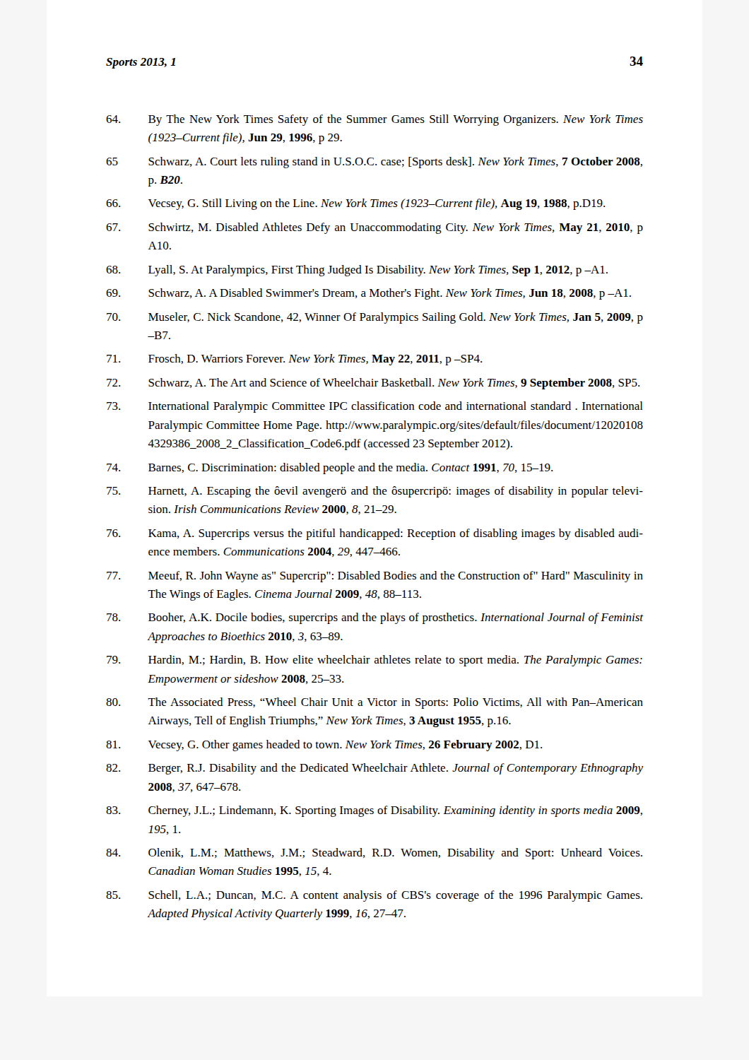Sports 2013, 1
34
64. By The New York Times Safety of the Summer Games Still Worrying Organizers. New York Times (1923–Current file), Jun 29, 1996, p 29.
65 Schwarz, A. Court lets ruling stand in U.S.O.C. case; [Sports desk]. New York Times, 7 October 2008, p. B20.
66. Vecsey, G. Still Living on the Line. New York Times (1923–Current file), Aug 19, 1988, p.D19.
67. Schwirtz, M. Disabled Athletes Defy an Unaccommodating City. New York Times, May 21, 2010, p A10.
68. Lyall, S. At Paralympics, First Thing Judged Is Disability. New York Times, Sep 1, 2012, p –A1.
69. Schwarz, A. A Disabled Swimmer's Dream, a Mother's Fight. New York Times, Jun 18, 2008, p –A1.
70. Museler, C. Nick Scandone, 42, Winner Of Paralympics Sailing Gold. New York Times, Jan 5, 2009, p –B7.
71. Frosch, D. Warriors Forever. New York Times, May 22, 2011, p –SP4.
72. Schwarz, A. The Art and Science of Wheelchair Basketball. New York Times, 9 September 2008, SP5.
73. International Paralympic Committee IPC classification code and international standard . International Paralympic Committee Home Page. http://www.paralympic.org/sites/default/files/document/120201084329386_2008_2_Classification_Code6.pdf (accessed 23 September 2012).
74. Barnes, C. Discrimination: disabled people and the media. Contact 1991, 70, 15–19.
75. Harnett, A. Escaping the ôevil avengerö and the ôsupercripö: images of disability in popular television. Irish Communications Review 2000, 8, 21–29.
76. Kama, A. Supercrips versus the pitiful handicapped: Reception of disabling images by disabled audience members. Communications 2004, 29, 447–466.
77. Meeuf, R. John Wayne as" Supercrip": Disabled Bodies and the Construction of" Hard" Masculinity in The Wings of Eagles. Cinema Journal 2009, 48, 88–113.
78. Booher, A.K. Docile bodies, supercrips and the plays of prosthetics. International Journal of Feminist Approaches to Bioethics 2010, 3, 63–89.
79. Hardin, M.; Hardin, B. How elite wheelchair athletes relate to sport media. The Paralympic Games: Empowerment or sideshow 2008, 25–33.
80. The Associated Press, “Wheel Chair Unit a Victor in Sports: Polio Victims, All with Pan–American Airways, Tell of English Triumphs,” New York Times, 3 August 1955, p.16.
81. Vecsey, G. Other games headed to town. New York Times, 26 February 2002, D1.
82. Berger, R.J. Disability and the Dedicated Wheelchair Athlete. Journal of Contemporary Ethnography 2008, 37, 647–678.
83. Cherney, J.L.; Lindemann, K. Sporting Images of Disability. Examining identity in sports media 2009, 195, 1.
84. Olenik, L.M.; Matthews, J.M.; Steadward, R.D. Women, Disability and Sport: Unheard Voices. Canadian Woman Studies 1995, 15, 4.
85. Schell, L.A.; Duncan, M.C. A content analysis of CBS's coverage of the 1996 Paralympic Games. Adapted Physical Activity Quarterly 1999, 16, 27–47.